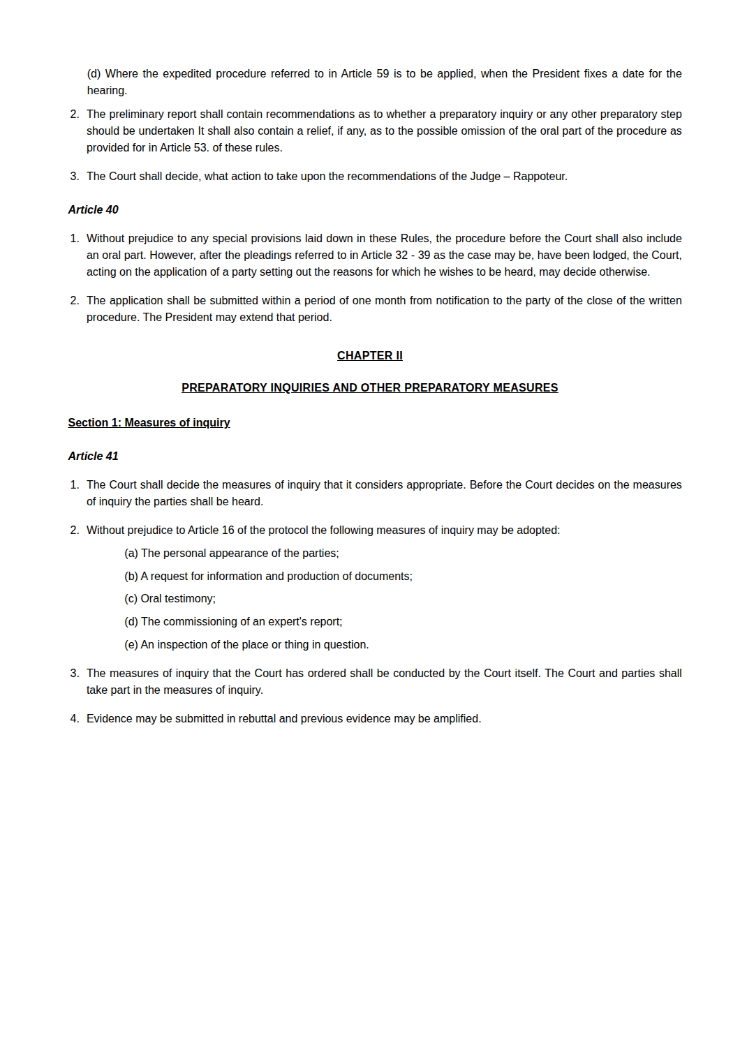(d) Where the expedited procedure referred to in Article 59 is to be applied, when the President fixes a date for the hearing.
The preliminary report shall contain recommendations as to whether a preparatory inquiry or any other preparatory step should be undertaken It shall also contain a relief, if any, as to the possible omission of the oral part of the procedure as provided for in Article 53. of these rules.
The Court shall decide, what action to take upon the recommendations of the Judge – Rappoteur.
Article 40
Without prejudice to any special provisions laid down in these Rules, the procedure before the Court shall also include an oral part. However, after the pleadings referred to in Article 32 - 39 as the case may be, have been lodged, the Court, acting on the application of a party setting out the reasons for which he wishes to be heard, may decide otherwise.
The application shall be submitted within a period of one month from notification to the party of the close of the written procedure. The President may extend that period.
CHAPTER II
PREPARATORY INQUIRIES AND OTHER PREPARATORY MEASURES
Section 1: Measures of inquiry
Article 41
The Court shall decide the measures of inquiry that it considers appropriate. Before the Court decides on the measures of inquiry the parties shall be heard.
Without prejudice to Article 16 of the protocol the following measures of inquiry may be adopted:
(a) The personal appearance of the parties;
(b) A request for information and production of documents;
(c) Oral testimony;
(d) The commissioning of an expert's report;
(e) An inspection of the place or thing in question.
The measures of inquiry that the Court has ordered shall be conducted by the Court itself. The Court and parties shall take part in the measures of inquiry.
Evidence may be submitted in rebuttal and previous evidence may be amplified.